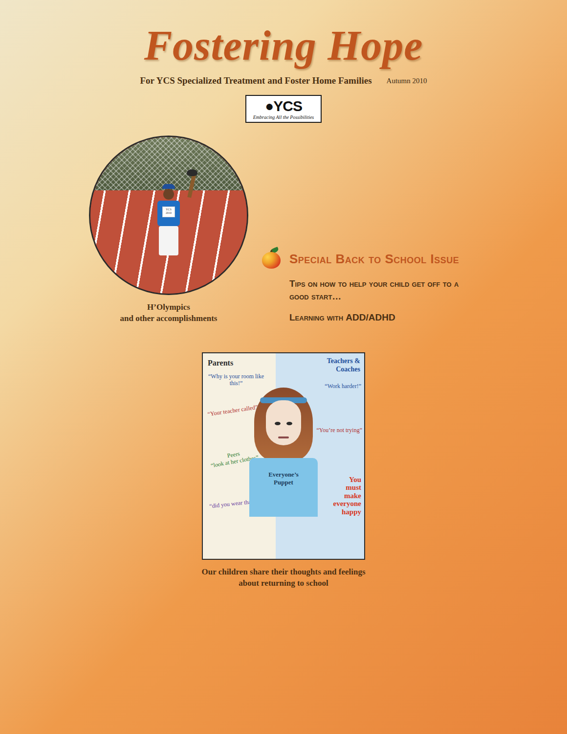Fostering Hope
For YCS Specialized Treatment and Foster Home Families
Autumn 2010
●YCS
Embracing All the Possibilities
YCS
2010
H’Olympics
and other accomplishments
Special Back to School Issue
Tips on how to help your child get off to a good start…
Learning with ADD/ADHD
Parents “Why is your room like this!” “Your teacher called” Peers
“look at her clothes” “did you wear that?” Teachers &
Coaches “Work harder!” “You’re not trying” You
must
make
everyone
happy
Everyone’s
Puppet
Our children share their thoughts and feelings
about returning to school